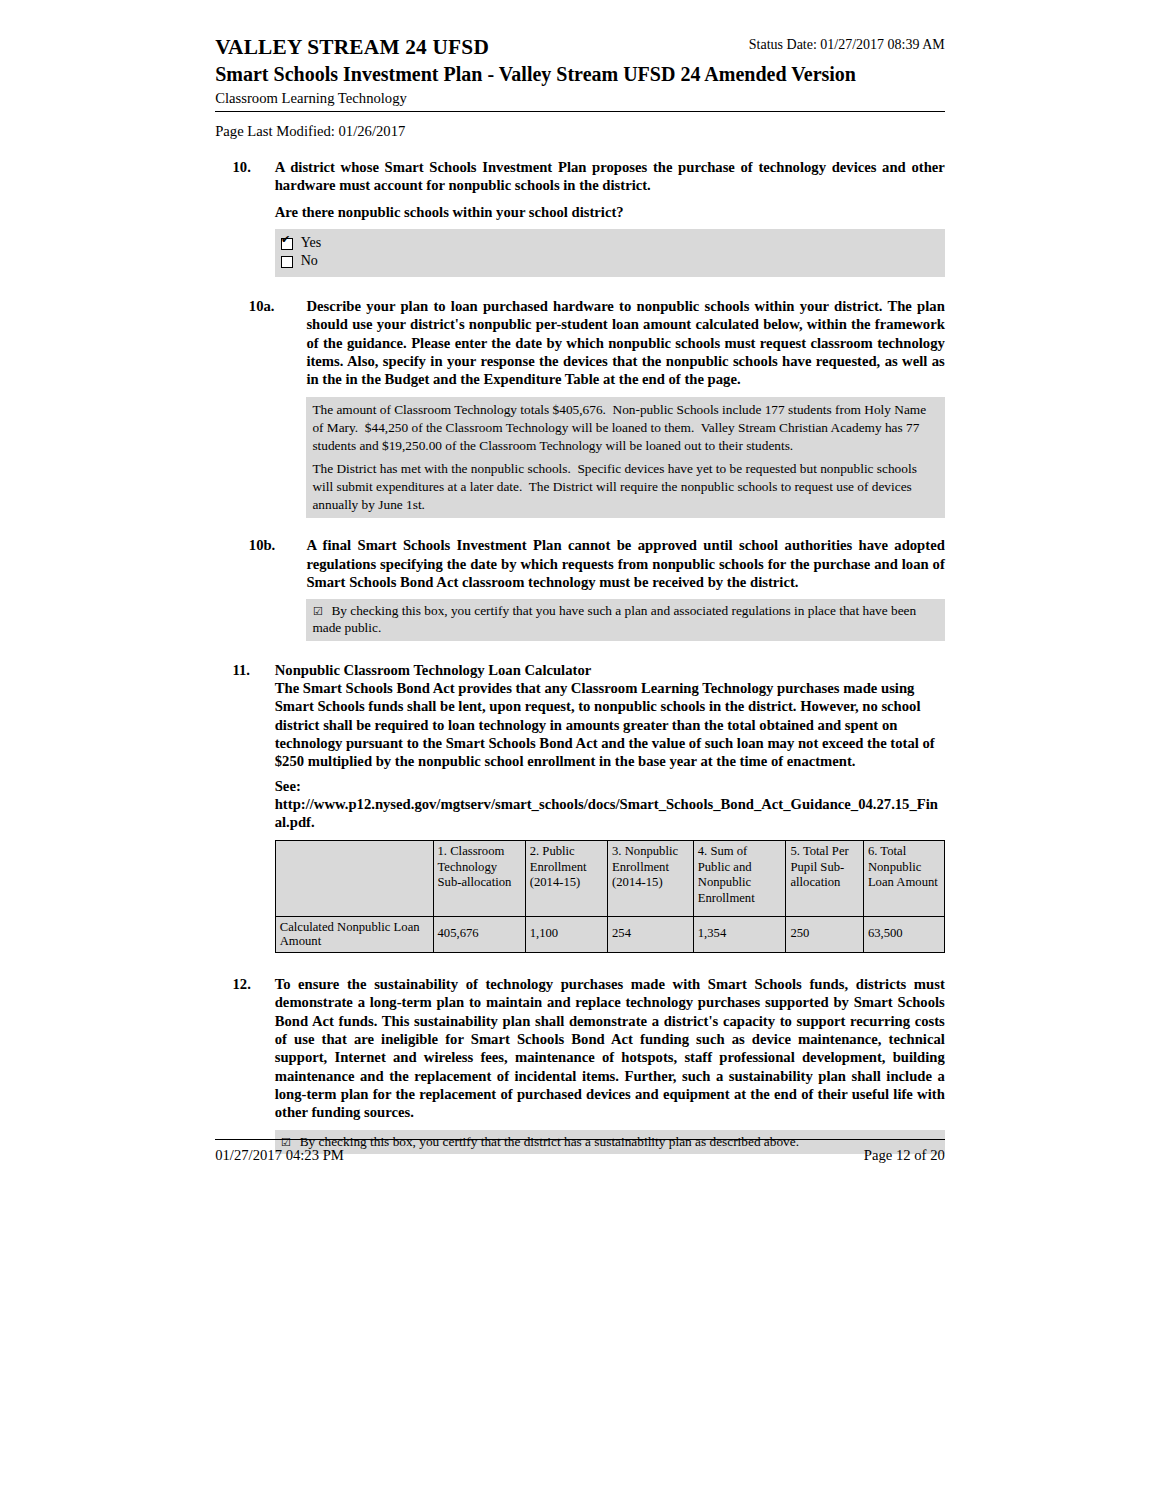VALLEY STREAM 24 UFSD
Status Date: 01/27/2017 08:39 AM
Smart Schools Investment Plan - Valley Stream UFSD 24 Amended Version
Classroom Learning Technology
Page Last Modified: 01/26/2017
10.
A district whose Smart Schools Investment Plan proposes the purchase of technology devices and other hardware must account for nonpublic schools in the district.
Are there nonpublic schools within your school district?
Yes
No
10a.
Describe your plan to loan purchased hardware to nonpublic schools within your district. The plan should use your district's nonpublic per-student loan amount calculated below, within the framework of the guidance. Please enter the date by which nonpublic schools must request classroom technology items. Also, specify in your response the devices that the nonpublic schools have requested, as well as in the in the Budget and the Expenditure Table at the end of the page.
The amount of Classroom Technology totals $405,676. Non-public Schools include 177 students from Holy Name of Mary. $44,250 of the Classroom Technology will be loaned to them. Valley Stream Christian Academy has 77 students and $19,250.00 of the Classroom Technology will be loaned out to their students.
The District has met with the nonpublic schools. Specific devices have yet to be requested but nonpublic schools will submit expenditures at a later date. The District will require the nonpublic schools to request use of devices annually by June 1st.
10b.
A final Smart Schools Investment Plan cannot be approved until school authorities have adopted regulations specifying the date by which requests from nonpublic schools for the purchase and loan of Smart Schools Bond Act classroom technology must be received by the district.
☑By checking this box, you certify that you have such a plan and associated regulations in place that have been made public.
11.
Nonpublic Classroom Technology Loan Calculator
The Smart Schools Bond Act provides that any Classroom Learning Technology purchases made using Smart Schools funds shall be lent, upon request, to nonpublic schools in the district. However, no school district shall be required to loan technology in amounts greater than the total obtained and spent on technology pursuant to the Smart Schools Bond Act and the value of such loan may not exceed the total of $250 multiplied by the nonpublic school enrollment in the base year at the time of enactment.
See:
http://www.p12.nysed.gov/mgtserv/smart_schools/docs/Smart_Schools_Bond_Act_Guidance_04.27.15_Final.pdf.
| | 1. Classroom Technology Sub-allocation | 2. Public Enrollment (2014-15) | 3. Nonpublic Enrollment (2014-15) | 4. Sum of Public and Nonpublic Enrollment | 5. Total Per Pupil Sub-allocation | 6. Total Nonpublic Loan Amount |
| --- | --- | --- | --- | --- | --- | --- |
| Calculated Nonpublic Loan Amount | 405,676 | 1,100 | 254 | 1,354 | 250 | 63,500 |
12.
To ensure the sustainability of technology purchases made with Smart Schools funds, districts must demonstrate a long-term plan to maintain and replace technology purchases supported by Smart Schools Bond Act funds. This sustainability plan shall demonstrate a district's capacity to support recurring costs of use that are ineligible for Smart Schools Bond Act funding such as device maintenance, technical support, Internet and wireless fees, maintenance of hotspots, staff professional development, building maintenance and the replacement of incidental items. Further, such a sustainability plan shall include a long-term plan for the replacement of purchased devices and equipment at the end of their useful life with other funding sources.
☑By checking this box, you certify that the district has a sustainability plan as described above.
01/27/2017 04:23 PM
Page 12 of 20